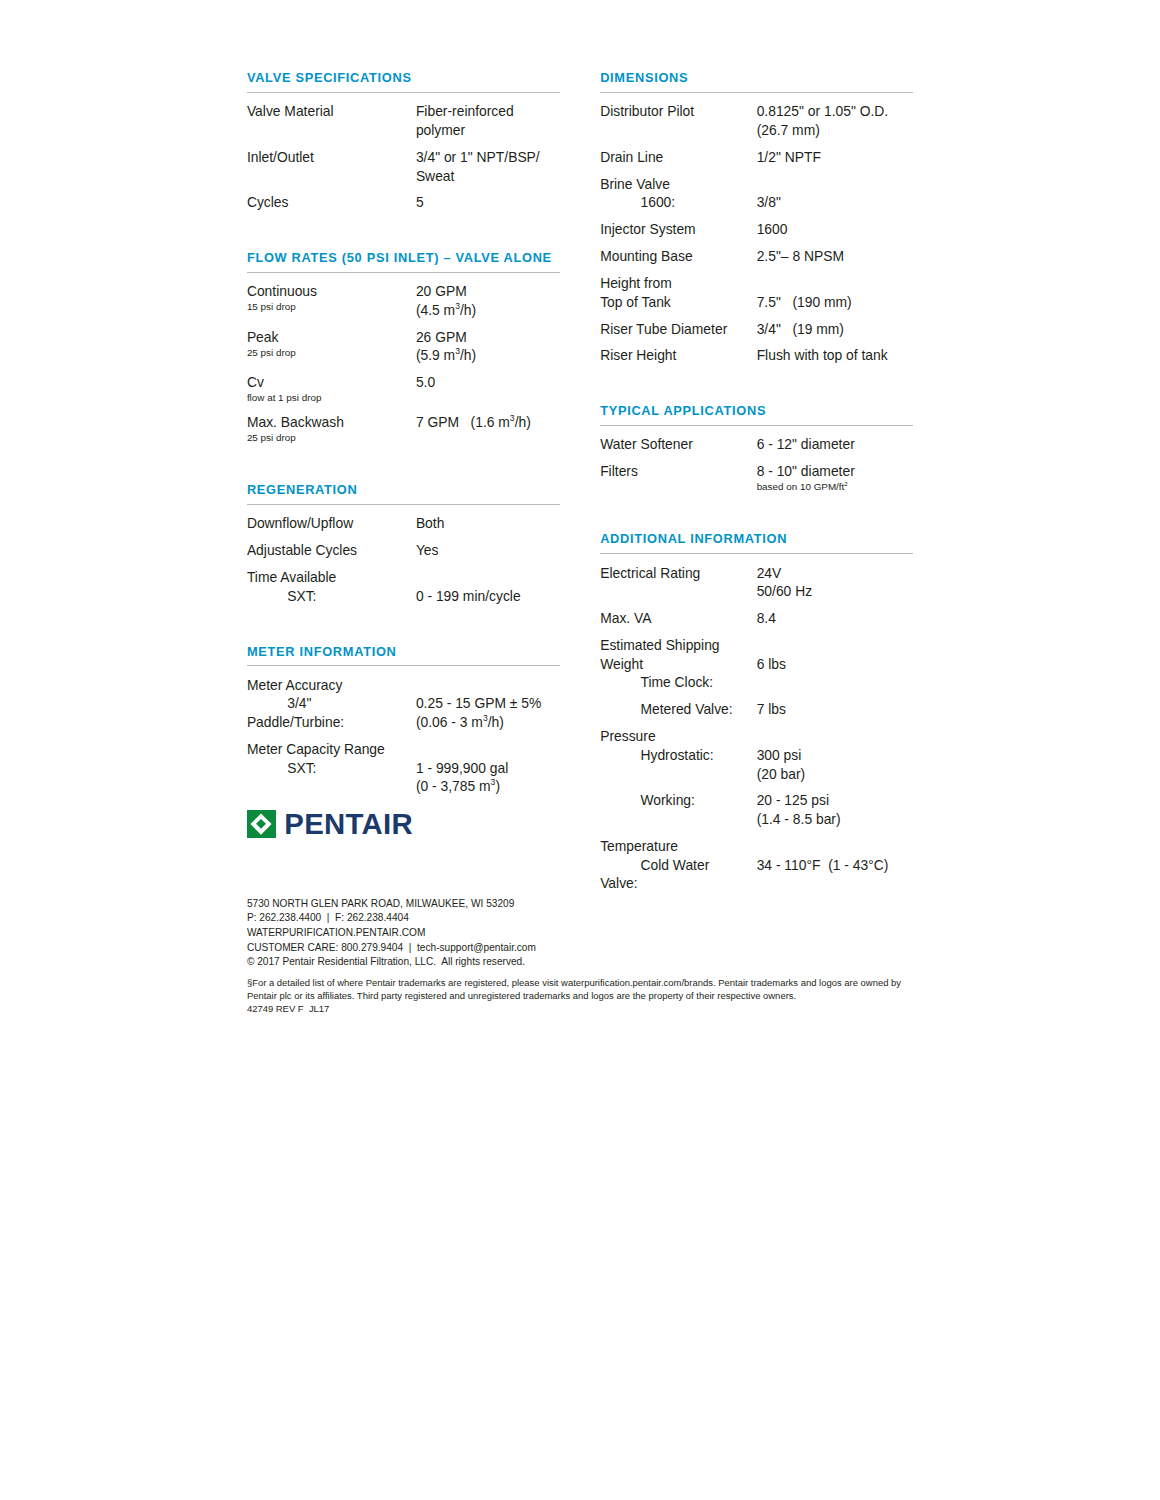Valve Specifications
| Valve Material | Fiber-reinforced polymer |
| Inlet/Outlet | 3/4" or 1" NPT/BSP/ Sweat |
| Cycles | 5 |
Flow Rates (50 psi Inlet) – Valve Alone
| Continuous 15 psi drop | 20 GPM (4.5 m 3 /h) |
| Peak 25 psi drop | 26 GPM (5.9 m 3 /h) |
| Cv flow at 1 psi drop | 5.0 |
| Max. Backwash 25 psi drop | 7 GPM (1.6 m 3 /h) |
Regeneration
| Downflow/Upflow | Both |
| Adjustable Cycles | Yes |
| Time Available SXT: | 0 - 199 min/cycle |
Meter Information
| Meter Accuracy 3/4" Paddle/Turbine: | 0.25 - 15 GPM ± 5% (0.06 - 3 m 3 /h) |
| Meter Capacity Range SXT: | 1 - 999,900 gal (0 - 3,785 m 3 ) |
Dimensions
| Distributor Pilot | 0.8125" or 1.05" O.D. (26.7 mm) |
| Drain Line | 1/2" NPTF |
| Brine Valve 1600: | 3/8" |
| Injector System | 1600 |
| Mounting Base | 2.5"– 8 NPSM |
| Height from Top of Tank | 7.5" (190 mm) |
| Riser Tube Diameter | 3/4" (19 mm) |
| Riser Height | Flush with top of tank |
Typical Applications
| Water Softener | 6 - 12" diameter |
| Filters | 8 - 10" diameter based on 10 GPM/ft 2 |
Additional Information
| Electrical Rating | 24V 50/60 Hz |
| Max. VA | 8.4 |
| Estimated Shipping Weight Time Clock: | 6 lbs |
| Metered Valve: | 7 lbs |
| Pressure Hydrostatic: | 300 psi (20 bar) |
| Working: | 20 - 125 psi (1.4 - 8.5 bar) |
| Temperature Cold Water Valve: | 34 - 110°F (1 - 43°C) |
PENTAIR
5730 NORTH GLEN PARK ROAD, MILWAUKEE, WI 53209
P: 262.238.4400 | F: 262.238.4404
WATERPURIFICATION.PENTAIR.COM
CUSTOMER CARE: 800.279.9404 | tech-support@pentair.com
© 2017 Pentair Residential Filtration, LLC. All rights reserved.
§For a detailed list of where Pentair trademarks are registered, please visit waterpurification.pentair.com/brands. Pentair trademarks and logos are owned by Pentair plc or its affiliates. Third party registered and unregistered trademarks and logos are the property of their respective owners.
42749 REV F JL17